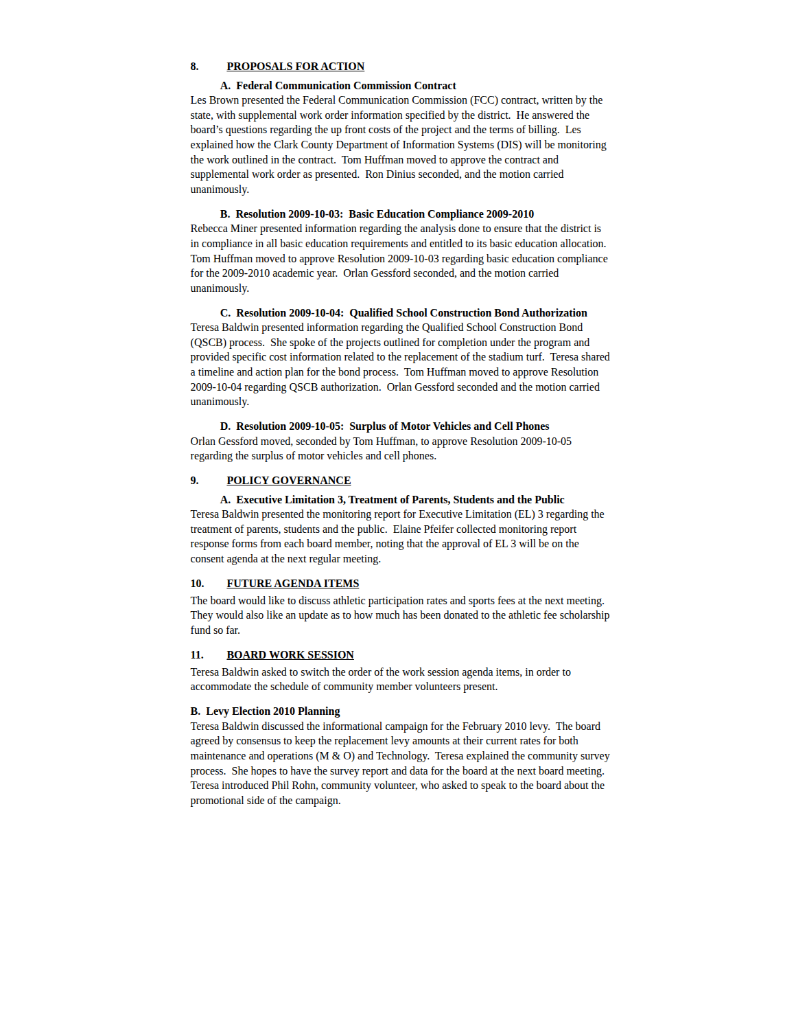8. PROPOSALS FOR ACTION
A. Federal Communication Commission Contract
Les Brown presented the Federal Communication Commission (FCC) contract, written by the state, with supplemental work order information specified by the district. He answered the board’s questions regarding the up front costs of the project and the terms of billing. Les explained how the Clark County Department of Information Systems (DIS) will be monitoring the work outlined in the contract. Tom Huffman moved to approve the contract and supplemental work order as presented. Ron Dinius seconded, and the motion carried unanimously.
B. Resolution 2009-10-03: Basic Education Compliance 2009-2010
Rebecca Miner presented information regarding the analysis done to ensure that the district is in compliance in all basic education requirements and entitled to its basic education allocation. Tom Huffman moved to approve Resolution 2009-10-03 regarding basic education compliance for the 2009-2010 academic year. Orlan Gessford seconded, and the motion carried unanimously.
C. Resolution 2009-10-04: Qualified School Construction Bond Authorization
Teresa Baldwin presented information regarding the Qualified School Construction Bond (QSCB) process. She spoke of the projects outlined for completion under the program and provided specific cost information related to the replacement of the stadium turf. Teresa shared a timeline and action plan for the bond process. Tom Huffman moved to approve Resolution 2009-10-04 regarding QSCB authorization. Orlan Gessford seconded and the motion carried unanimously.
D. Resolution 2009-10-05: Surplus of Motor Vehicles and Cell Phones
Orlan Gessford moved, seconded by Tom Huffman, to approve Resolution 2009-10-05 regarding the surplus of motor vehicles and cell phones.
9. POLICY GOVERNANCE
A. Executive Limitation 3, Treatment of Parents, Students and the Public
Teresa Baldwin presented the monitoring report for Executive Limitation (EL) 3 regarding the treatment of parents, students and the public. Elaine Pfeifer collected monitoring report response forms from each board member, noting that the approval of EL 3 will be on the consent agenda at the next regular meeting.
10. FUTURE AGENDA ITEMS
The board would like to discuss athletic participation rates and sports fees at the next meeting. They would also like an update as to how much has been donated to the athletic fee scholarship fund so far.
11. BOARD WORK SESSION
Teresa Baldwin asked to switch the order of the work session agenda items, in order to accommodate the schedule of community member volunteers present.
B. Levy Election 2010 Planning
Teresa Baldwin discussed the informational campaign for the February 2010 levy. The board agreed by consensus to keep the replacement levy amounts at their current rates for both maintenance and operations (M & O) and Technology. Teresa explained the community survey process. She hopes to have the survey report and data for the board at the next board meeting. Teresa introduced Phil Rohn, community volunteer, who asked to speak to the board about the promotional side of the campaign.